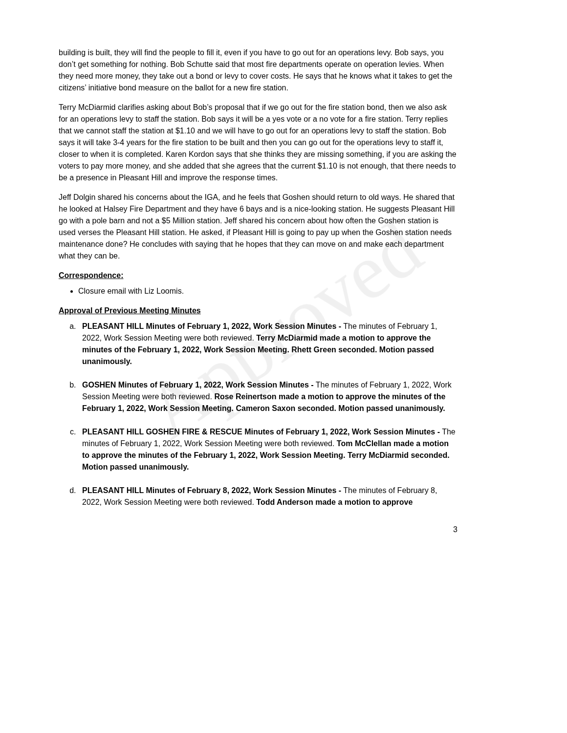Approved
building is built, they will find the people to fill it, even if you have to go out for an operations levy. Bob says, you don’t get something for nothing. Bob Schutte said that most fire departments operate on operation levies. When they need more money, they take out a bond or levy to cover costs. He says that he knows what it takes to get the citizens’ initiative bond measure on the ballot for a new fire station.
Terry McDiarmid clarifies asking about Bob’s proposal that if we go out for the fire station bond, then we also ask for an operations levy to staff the station. Bob says it will be a yes vote or a no vote for a fire station. Terry replies that we cannot staff the station at $1.10 and we will have to go out for an operations levy to staff the station. Bob says it will take 3-4 years for the fire station to be built and then you can go out for the operations levy to staff it, closer to when it is completed. Karen Kordon says that she thinks they are missing something, if you are asking the voters to pay more money, and she added that she agrees that the current $1.10 is not enough, that there needs to be a presence in Pleasant Hill and improve the response times.
Jeff Dolgin shared his concerns about the IGA, and he feels that Goshen should return to old ways. He shared that he looked at Halsey Fire Department and they have 6 bays and is a nice-looking station. He suggests Pleasant Hill go with a pole barn and not a $5 Million station. Jeff shared his concern about how often the Goshen station is used verses the Pleasant Hill station. He asked, if Pleasant Hill is going to pay up when the Goshen station needs maintenance done? He concludes with saying that he hopes that they can move on and make each department what they can be.
Correspondence:
Closure email with Liz Loomis.
Approval of Previous Meeting Minutes
PLEASANT HILL Minutes of February 1, 2022, Work Session Minutes - The minutes of February 1, 2022, Work Session Meeting were both reviewed. Terry McDiarmid made a motion to approve the minutes of the February 1, 2022, Work Session Meeting. Rhett Green seconded. Motion passed unanimously.
GOSHEN Minutes of February 1, 2022, Work Session Minutes - The minutes of February 1, 2022, Work Session Meeting were both reviewed. Rose Reinertson made a motion to approve the minutes of the February 1, 2022, Work Session Meeting. Cameron Saxon seconded. Motion passed unanimously.
PLEASANT HILL GOSHEN FIRE & RESCUE Minutes of February 1, 2022, Work Session Minutes - The minutes of February 1, 2022, Work Session Meeting were both reviewed. Tom McClellan made a motion to approve the minutes of the February 1, 2022, Work Session Meeting. Terry McDiarmid seconded. Motion passed unanimously.
PLEASANT HILL Minutes of February 8, 2022, Work Session Minutes - The minutes of February 8, 2022, Work Session Meeting were both reviewed. Todd Anderson made a motion to approve
3